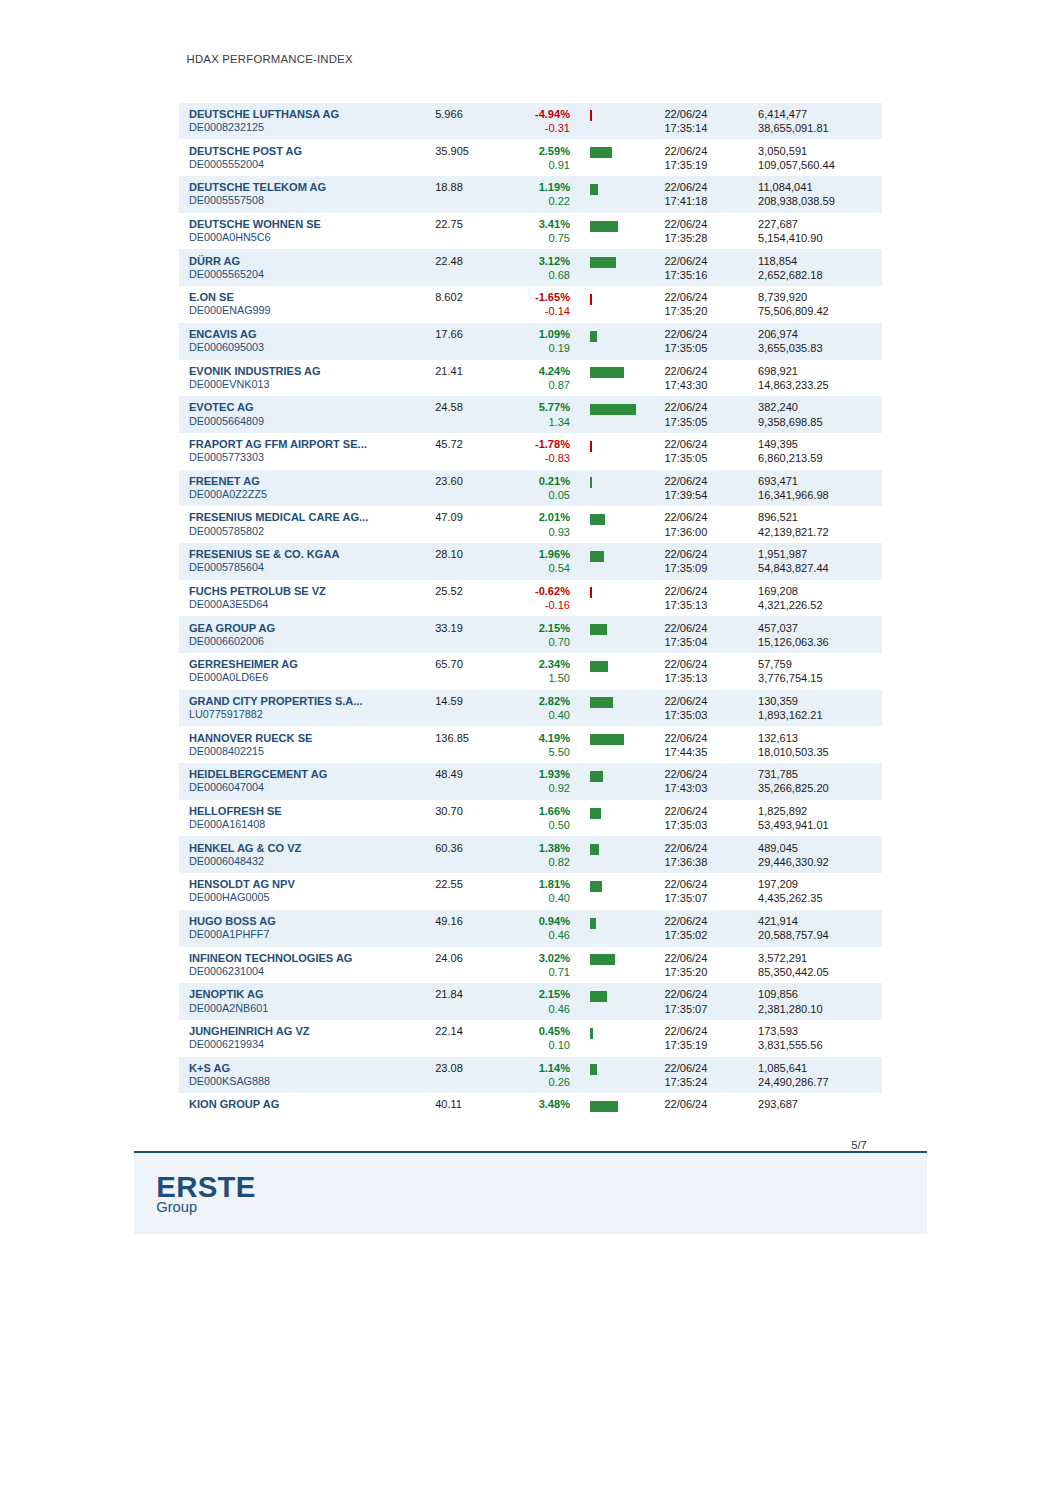HDAX PERFORMANCE-INDEX
| DEUTSCHE LUFTHANSA AG DE0008232125 | 5.966 | -4.94% -0.31 | | 22/06/24 17:35:14 | 6,414,477 38,655,091.81 |
| DEUTSCHE POST AG DE0005552004 | 35.905 | 2.59% 0.91 | | 22/06/24 17:35:19 | 3,050,591 109,057,560.44 |
| DEUTSCHE TELEKOM AG DE0005557508 | 18.88 | 1.19% 0.22 | | 22/06/24 17:41:18 | 11,084,041 208,938,038.59 |
| DEUTSCHE WOHNEN SE DE000A0HN5C6 | 22.75 | 3.41% 0.75 | | 22/06/24 17:35:28 | 227,687 5,154,410.90 |
| DÜRR AG DE0005565204 | 22.48 | 3.12% 0.68 | | 22/06/24 17:35:16 | 118,854 2,652,682.18 |
| E.ON SE DE000ENAG999 | 8.602 | -1.65% -0.14 | | 22/06/24 17:35:20 | 8,739,920 75,506,809.42 |
| ENCAVIS AG DE0006095003 | 17.66 | 1.09% 0.19 | | 22/06/24 17:35:05 | 206,974 3,655,035.83 |
| EVONIK INDUSTRIES AG DE000EVNK013 | 21.41 | 4.24% 0.87 | | 22/06/24 17:43:30 | 698,921 14,863,233.25 |
| EVOTEC AG DE0005664809 | 24.58 | 5.77% 1.34 | | 22/06/24 17:35:05 | 382,240 9,358,698.85 |
| FRAPORT AG FFM AIRPORT SE... DE0005773303 | 45.72 | -1.78% -0.83 | | 22/06/24 17:35:05 | 149,395 6,860,213.59 |
| FREENET AG DE000A0Z2ZZ5 | 23.60 | 0.21% 0.05 | | 22/06/24 17:39:54 | 693,471 16,341,966.98 |
| FRESENIUS MEDICAL CARE AG... DE0005785802 | 47.09 | 2.01% 0.93 | | 22/06/24 17:36:00 | 896,521 42,139,821.72 |
| FRESENIUS SE & CO. KGAA DE0005785604 | 28.10 | 1.96% 0.54 | | 22/06/24 17:35:09 | 1,951,987 54,843,827.44 |
| FUCHS PETROLUB SE VZ DE000A3E5D64 | 25.52 | -0.62% -0.16 | | 22/06/24 17:35:13 | 169,208 4,321,226.52 |
| GEA GROUP AG DE0006602006 | 33.19 | 2.15% 0.70 | | 22/06/24 17:35:04 | 457,037 15,126,063.36 |
| GERRESHEIMER AG DE000A0LD6E6 | 65.70 | 2.34% 1.50 | | 22/06/24 17:35:13 | 57,759 3,776,754.15 |
| GRAND CITY PROPERTIES S.A... LU0775917882 | 14.59 | 2.82% 0.40 | | 22/06/24 17:35:03 | 130,359 1,893,162.21 |
| HANNOVER RUECK SE DE0008402215 | 136.85 | 4.19% 5.50 | | 22/06/24 17:44:35 | 132,613 18,010,503.35 |
| HEIDELBERGCEMENT AG DE0006047004 | 48.49 | 1.93% 0.92 | | 22/06/24 17:43:03 | 731,785 35,266,825.20 |
| HELLOFRESH SE DE000A161408 | 30.70 | 1.66% 0.50 | | 22/06/24 17:35:03 | 1,825,892 53,493,941.01 |
| HENKEL AG & CO VZ DE0006048432 | 60.36 | 1.38% 0.82 | | 22/06/24 17:36:38 | 489,045 29,446,330.92 |
| HENSOLDT AG NPV DE000HAG0005 | 22.55 | 1.81% 0.40 | | 22/06/24 17:35:07 | 197,209 4,435,262.35 |
| HUGO BOSS AG DE000A1PHFF7 | 49.16 | 0.94% 0.46 | | 22/06/24 17:35:02 | 421,914 20,588,757.94 |
| INFINEON TECHNOLOGIES AG DE0006231004 | 24.06 | 3.02% 0.71 | | 22/06/24 17:35:20 | 3,572,291 85,350,442.05 |
| JENOPTIK AG DE000A2NB601 | 21.84 | 2.15% 0.46 | | 22/06/24 17:35:07 | 109,856 2,381,280.10 |
| JUNGHEINRICH AG VZ DE0006219934 | 22.14 | 0.45% 0.10 | | 22/06/24 17:35:19 | 173,593 3,831,555.56 |
| K+S AG DE000KSAG888 | 23.08 | 1.14% 0.26 | | 22/06/24 17:35:24 | 1,085,641 24,490,286.77 |
| KION GROUP AG | 40.11 | 3.48% | | 22/06/24 | 293,687 |
5/7
ERSTE Group